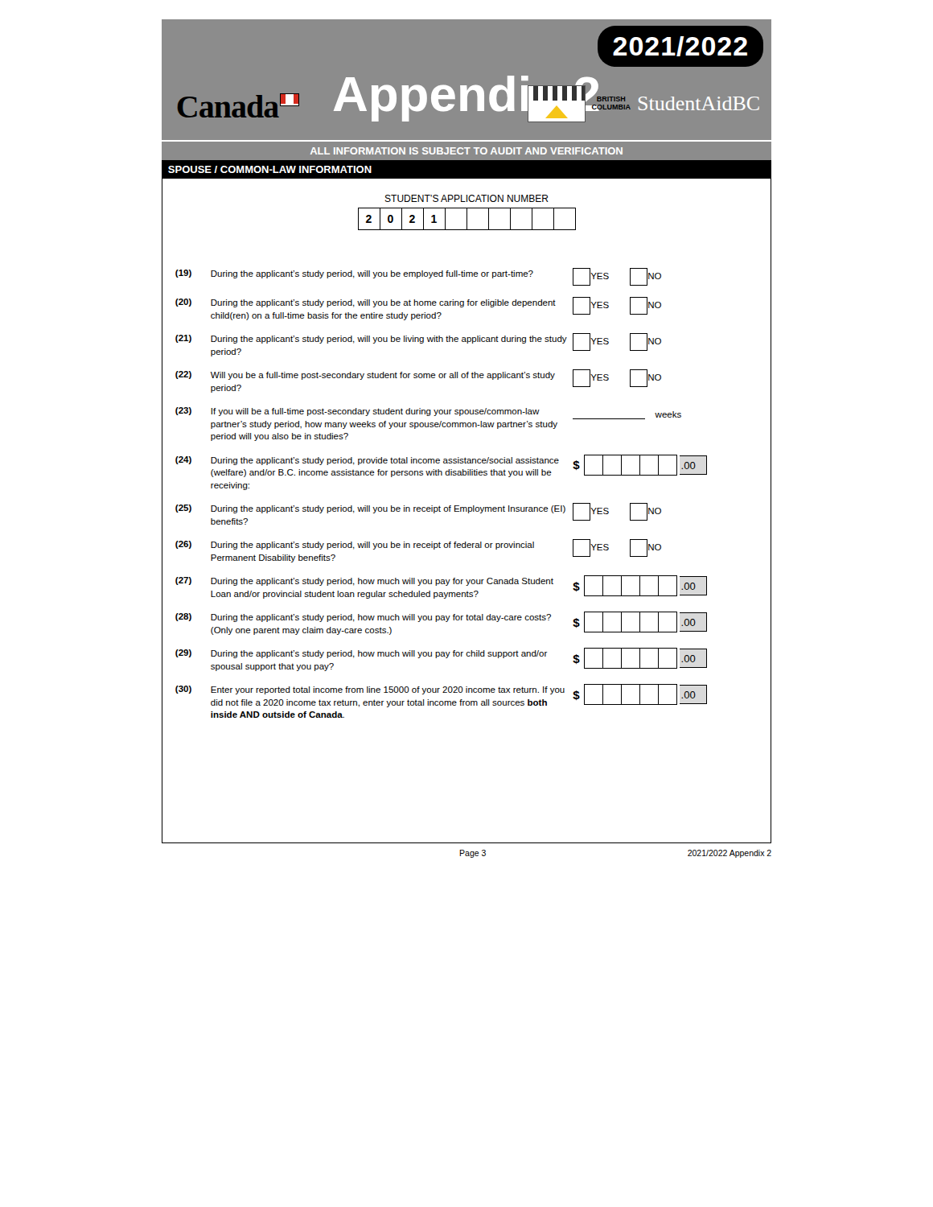2021/2022
Canada
Appendix 2
BRITISH
COLUMBIA
StudentAidBC
ALL INFORMATION IS SUBJECT TO AUDIT AND VERIFICATION
SPOUSE / COMMON-LAW INFORMATION
STUDENT’S APPLICATION NUMBER
2
0
2
1
| (19) | During the applicant’s study period, will you be employed full-time or part-time? | YES NO |
| (20) | During the applicant’s study period, will you be at home caring for eligible dependent child(ren) on a full-time basis for the entire study period? | YES NO |
| (21) | During the applicant’s study period, will you be living with the applicant during the study period? | YES NO |
| (22) | Will you be a full-time post-secondary student for some or all of the applicant’s study period? | YES NO |
| (23) | If you will be a full-time post-secondary student during your spouse/common-law partner’s study period, how many weeks of your spouse/common-law partner’s study period will you also be in studies? | weeks |
| (24) | During the applicant’s study period, provide total income assistance/social assistance (welfare) and/or B.C. income assistance for persons with disabilities that you will be receiving: | $ .00 |
| (25) | During the applicant’s study period, will you be in receipt of Employment Insurance (EI) benefits? | YES NO |
| (26) | During the applicant’s study period, will you be in receipt of federal or provincial Permanent Disability benefits? | YES NO |
| (27) | During the applicant’s study period, how much will you pay for your Canada Student Loan and/or provincial student loan regular scheduled payments? | $ .00 |
| (28) | During the applicant’s study period, how much will you pay for total day-care costs? (Only one parent may claim day-care costs.) | $ .00 |
| (29) | During the applicant’s study period, how much will you pay for child support and/or spousal support that you pay? | $ .00 |
| (30) | Enter your reported total income from line 15000 of your 2020 income tax return. If you did not file a 2020 income tax return, enter your total income from all sources both inside AND outside of Canada . | $ .00 |
Page 3
2021/2022 Appendix 2